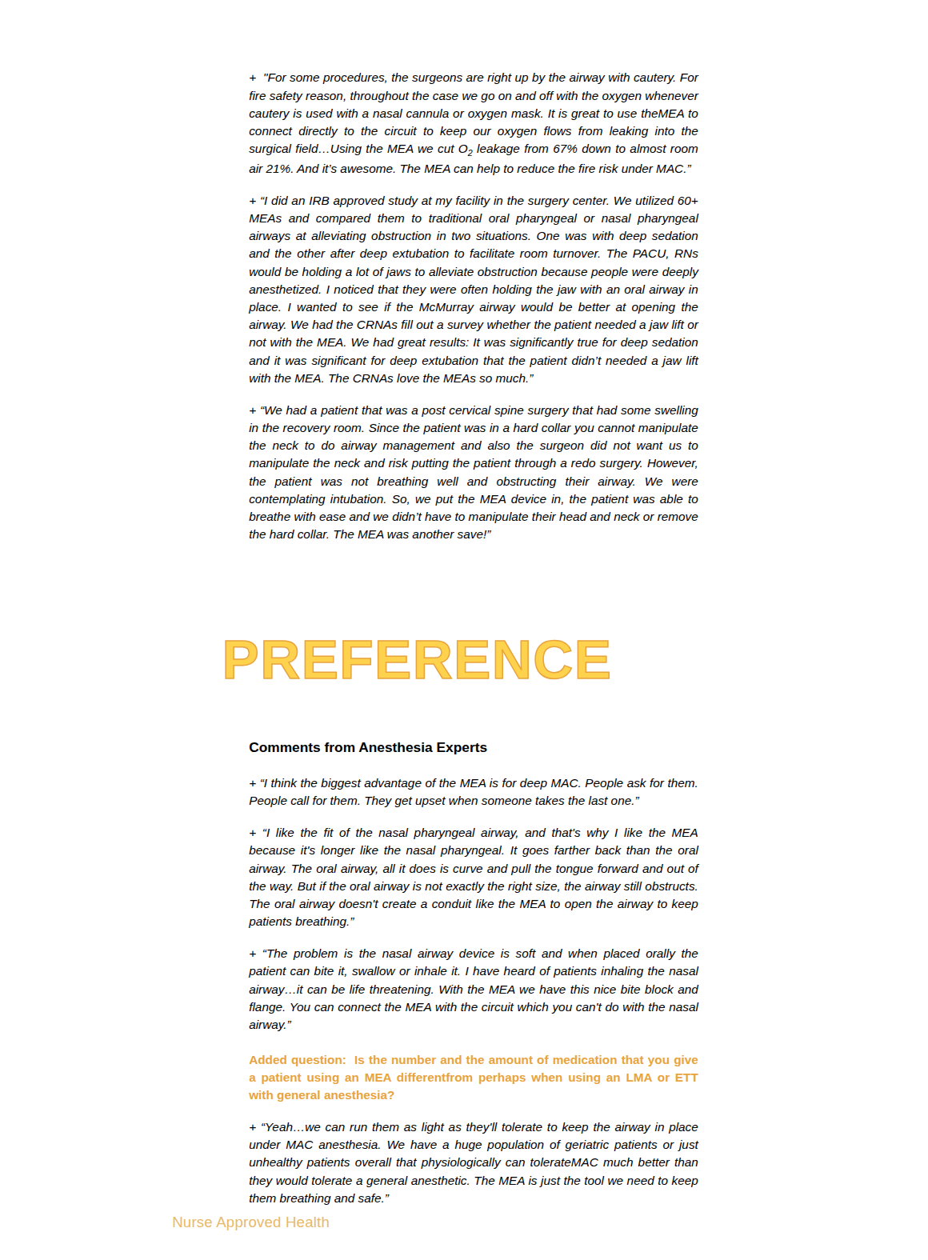+ "For some procedures, the surgeons are right up by the airway with cautery. For fire safety reason, throughout the case we go on and off with the oxygen whenever cautery is used with a nasal cannula or oxygen mask. It is great to use theMEA to connect directly to the circuit to keep our oxygen flows from leaking into the surgical field…Using the MEA we cut O2 leakage from 67% down to almost room air 21%. And it’s awesome. The MEA can help to reduce the fire risk under MAC.”
+ “I did an IRB approved study at my facility in the surgery center. We utilized 60+ MEAs and compared them to traditional oral pharyngeal or nasal pharyngeal airways at alleviating obstruction in two situations. One was with deep sedation and the other after deep extubation to facilitate room turnover. The PACU, RNs would be holding a lot of jaws to alleviate obstruction because people were deeply anesthetized. I noticed that they were often holding the jaw with an oral airway in place. I wanted to see if the McMurray airway would be better at opening the airway. We had the CRNAs fill out a survey whether the patient needed a jaw lift or not with the MEA. We had great results: It was significantly true for deep sedation and it was significant for deep extubation that the patient didn’t needed a jaw lift with the MEA. The CRNAs love the MEAs so much.”
+ “We had a patient that was a post cervical spine surgery that had some swelling in the recovery room. Since the patient was in a hard collar you cannot manipulate the neck to do airway management and also the surgeon did not want us to manipulate the neck and risk putting the patient through a redo surgery. However, the patient was not breathing well and obstructing their airway. We were contemplating intubation. So, we put the MEA device in, the patient was able to breathe with ease and we didn’t have to manipulate their head and neck or remove the hard collar. The MEA was another save!”
PREFERENCE
Comments from Anesthesia Experts
+ “I think the biggest advantage of the MEA is for deep MAC. People ask for them. People call for them. They get upset when someone takes the last one.”
+ “I like the fit of the nasal pharyngeal airway, and that's why I like the MEA because it's longer like the nasal pharyngeal. It goes farther back than the oral airway. The oral airway, all it does is curve and pull the tongue forward and out of the way. But if the oral airway is not exactly the right size, the airway still obstructs. The oral airway doesn't create a conduit like the MEA to open the airway to keep patients breathing.”
+ “The problem is the nasal airway device is soft and when placed orally the patient can bite it, swallow or inhale it. I have heard of patients inhaling the nasal airway…it can be life threatening. With the MEA we have this nice bite block and flange. You can connect the MEA with the circuit which you can't do with the nasal airway.”
Added question: Is the number and the amount of medication that you give a patient using an MEA differentfrom perhaps when using an LMA or ETT with general anesthesia?
+ “Yeah…we can run them as light as they'll tolerate to keep the airway in place under MAC anesthesia. We have a huge population of geriatric patients or just unhealthy patients overall that physiologically can tolerateMAC much better than they would tolerate a general anesthetic. The MEA is just the tool we need to keep them breathing and safe.”
Nurse Approved Health